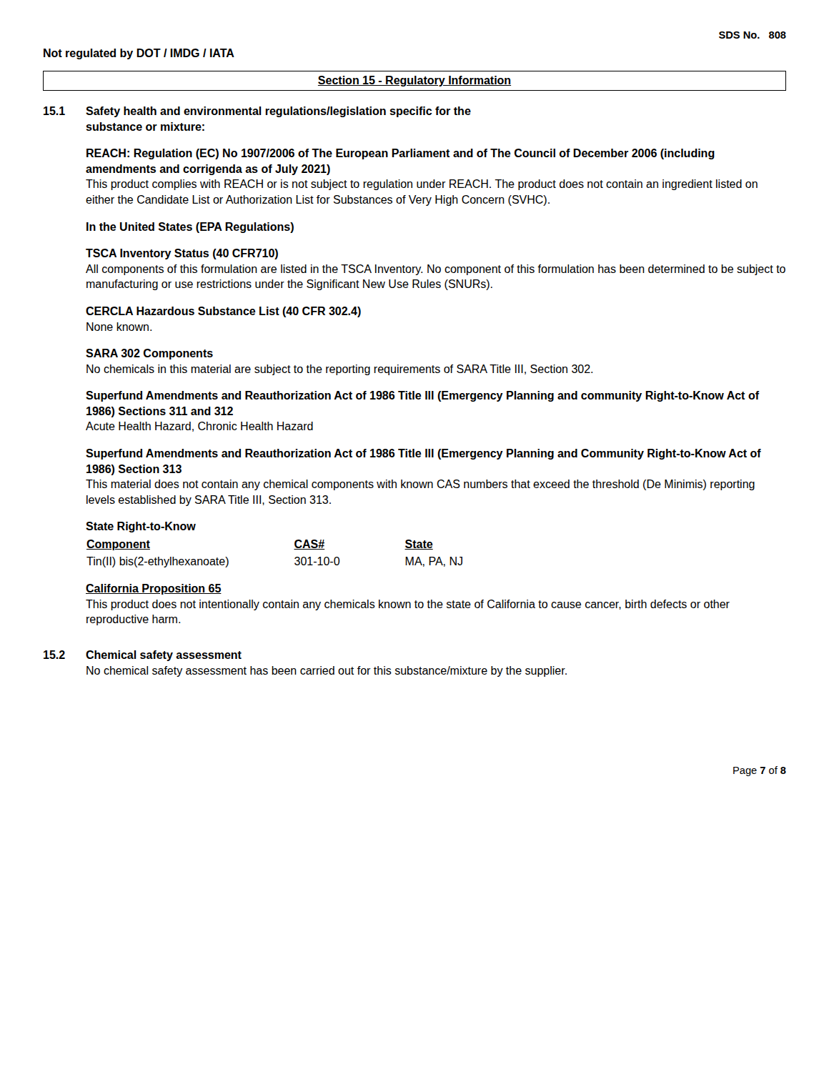SDS No. 808
Not regulated by DOT / IMDG / IATA
Section 15 - Regulatory Information
15.1
Safety health and environmental regulations/legislation specific for the
substance or mixture:
REACH: Regulation (EC) No 1907/2006 of The European Parliament and of The Council of December 2006 (including amendments and corrigenda as of July 2021)
This product complies with REACH or is not subject to regulation under REACH. The product does not contain an ingredient listed on either the Candidate List or Authorization List for Substances of Very High Concern (SVHC).
In the United States (EPA Regulations)
TSCA Inventory Status (40 CFR710)
All components of this formulation are listed in the TSCA Inventory. No component of this formulation has been determined to be subject to manufacturing or use restrictions under the Significant New Use Rules (SNURs).
CERCLA Hazardous Substance List (40 CFR 302.4)
None known.
SARA 302 Components
No chemicals in this material are subject to the reporting requirements of SARA Title III, Section 302.
Superfund Amendments and Reauthorization Act of 1986 Title lll (Emergency Planning and community Right-to-Know Act of 1986) Sections 311 and 312
Acute Health Hazard, Chronic Health Hazard
Superfund Amendments and Reauthorization Act of 1986 Title lll (Emergency Planning and Community Right-to-Know Act of 1986) Section 313
This material does not contain any chemical components with known CAS numbers that exceed the threshold (De Minimis) reporting levels established by SARA Title III, Section 313.
State Right-to-Know
| Component | CAS# | State |
| --- | --- | --- |
| Tin(II) bis(2-ethylhexanoate) | 301-10-0 | MA, PA, NJ |
California Proposition 65
This product does not intentionally contain any chemicals known to the state of California to cause cancer, birth defects or other reproductive harm.
15.2
Chemical safety assessment
No chemical safety assessment has been carried out for this substance/mixture by the supplier.
Page 7 of 8